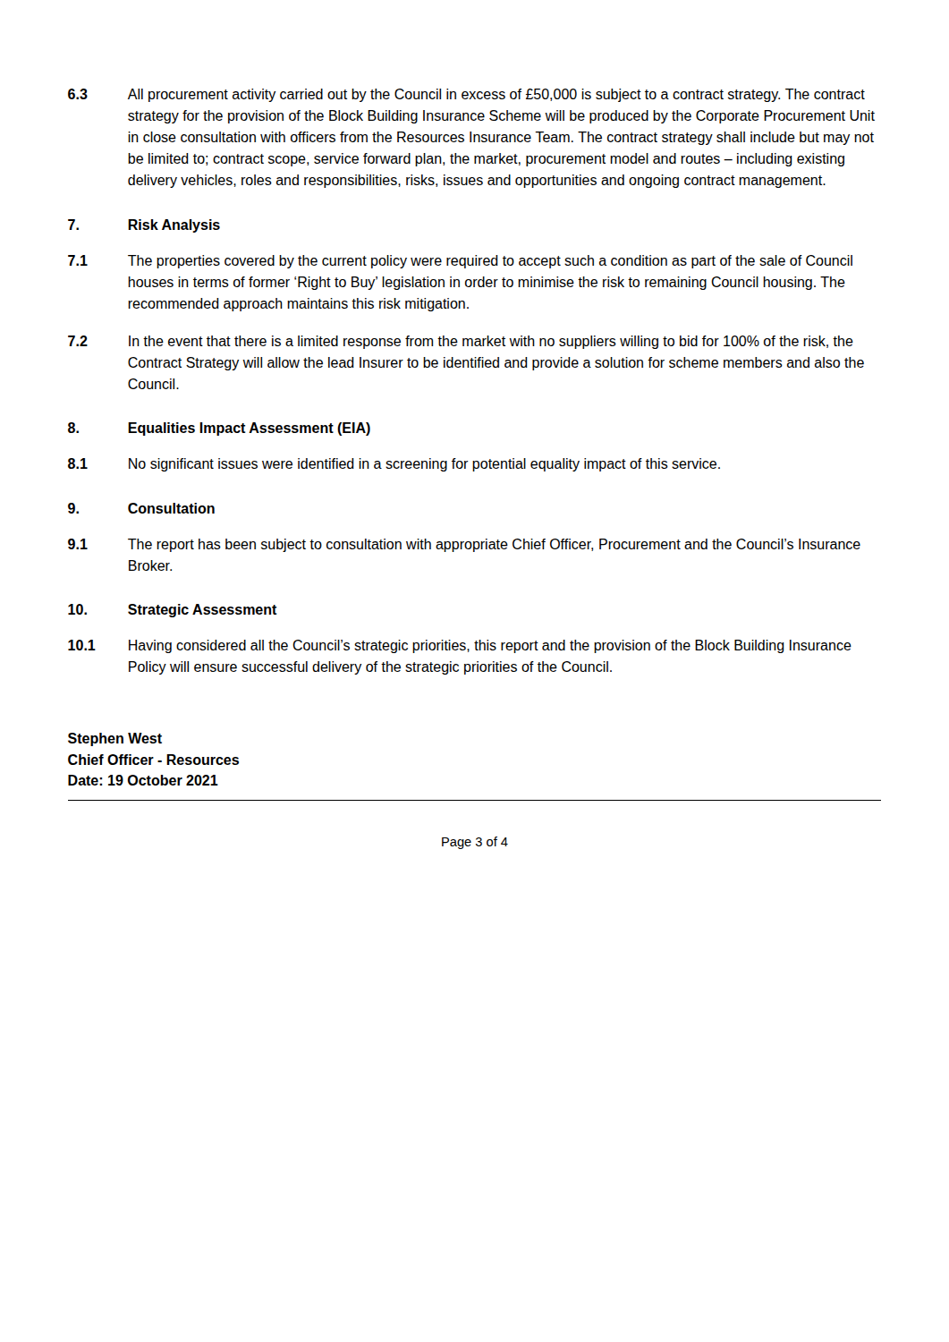6.3
All procurement activity carried out by the Council in excess of £50,000 is subject to a contract strategy. The contract strategy for the provision of the Block Building Insurance Scheme will be produced by the Corporate Procurement Unit in close consultation with officers from the Resources Insurance Team. The contract strategy shall include but may not be limited to; contract scope, service forward plan, the market, procurement model and routes – including existing delivery vehicles, roles and responsibilities, risks, issues and opportunities and ongoing contract management.
7. Risk Analysis
7.1
The properties covered by the current policy were required to accept such a condition as part of the sale of Council houses in terms of former ‘Right to Buy’ legislation in order to minimise the risk to remaining Council housing. The recommended approach maintains this risk mitigation.
7.2
In the event that there is a limited response from the market with no suppliers willing to bid for 100% of the risk, the Contract Strategy will allow the lead Insurer to be identified and provide a solution for scheme members and also the Council.
8. Equalities Impact Assessment (EIA)
8.1
No significant issues were identified in a screening for potential equality impact of this service.
9. Consultation
9.1
The report has been subject to consultation with appropriate Chief Officer, Procurement and the Council’s Insurance Broker.
10. Strategic Assessment
10.1
Having considered all the Council’s strategic priorities, this report and the provision of the Block Building Insurance Policy will ensure successful delivery of the strategic priorities of the Council.
Stephen West
Chief Officer - Resources
Date: 19 October 2021
Page 3 of 4